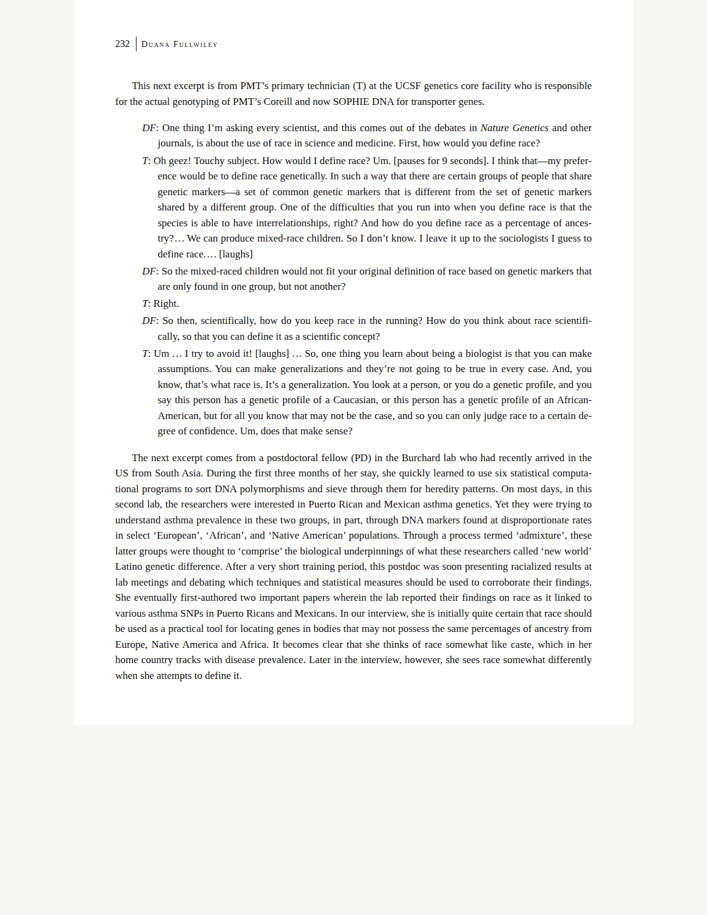232 Duana Fullwiley
This next excerpt is from PMT’s primary technician (T) at the UCSF genetics core facility who is responsible for the actual genotyping of PMT’s Coreill and now SOPHIE DNA for transporter genes.
DF: One thing I’m asking every scientist, and this comes out of the debates in Nature Genetics and other journals, is about the use of race in science and medicine. First, how would you define race?
T: Oh geez! Touchy subject. How would I define race? Um. [pauses for 9 seconds]. I think that—my preference would be to define race genetically. In such a way that there are certain groups of people that share genetic markers—a set of common genetic markers that is different from the set of genetic markers shared by a different group. One of the difficulties that you run into when you define race is that the species is able to have interrelationships, right? And how do you define race as a percentage of ancestry? . . . We can produce mixed-race children. So I don’t know. I leave it up to the sociologists I guess to define race. . . . [laughs]
DF: So the mixed-raced children would not fit your original definition of race based on genetic markers that are only found in one group, but not another?
T: Right.
DF: So then, scientifically, how do you keep race in the running? How do you think about race scientifically, so that you can define it as a scientific concept?
T: Um . . . I try to avoid it! [laughs] . . . So, one thing you learn about being a biologist is that you can make assumptions. You can make generalizations and they’re not going to be true in every case. And, you know, that’s what race is. It’s a generalization. You look at a person, or you do a genetic profile, and you say this person has a genetic profile of a Caucasian, or this person has a genetic profile of an African-American, but for all you know that may not be the case, and so you can only judge race to a certain degree of confidence. Um, does that make sense?
The next excerpt comes from a postdoctoral fellow (PD) in the Burchard lab who had recently arrived in the US from South Asia. During the first three months of her stay, she quickly learned to use six statistical computational programs to sort DNA polymorphisms and sieve through them for heredity patterns. On most days, in this second lab, the researchers were interested in Puerto Rican and Mexican asthma genetics. Yet they were trying to understand asthma prevalence in these two groups, in part, through DNA markers found at disproportionate rates in select ‘European’, ‘African’, and ‘Native American’ populations. Through a process termed ‘admixture’, these latter groups were thought to ‘comprise’ the biological underpinnings of what these researchers called ‘new world’ Latino genetic difference. After a very short training period, this postdoc was soon presenting racialized results at lab meetings and debating which techniques and statistical measures should be used to corroborate their findings. She eventually first-authored two important papers wherein the lab reported their findings on race as it linked to various asthma SNPs in Puerto Ricans and Mexicans. In our interview, she is initially quite certain that race should be used as a practical tool for locating genes in bodies that may not possess the same percentages of ancestry from Europe, Native America and Africa. It becomes clear that she thinks of race somewhat like caste, which in her home country tracks with disease prevalence. Later in the interview, however, she sees race somewhat differently when she attempts to define it.